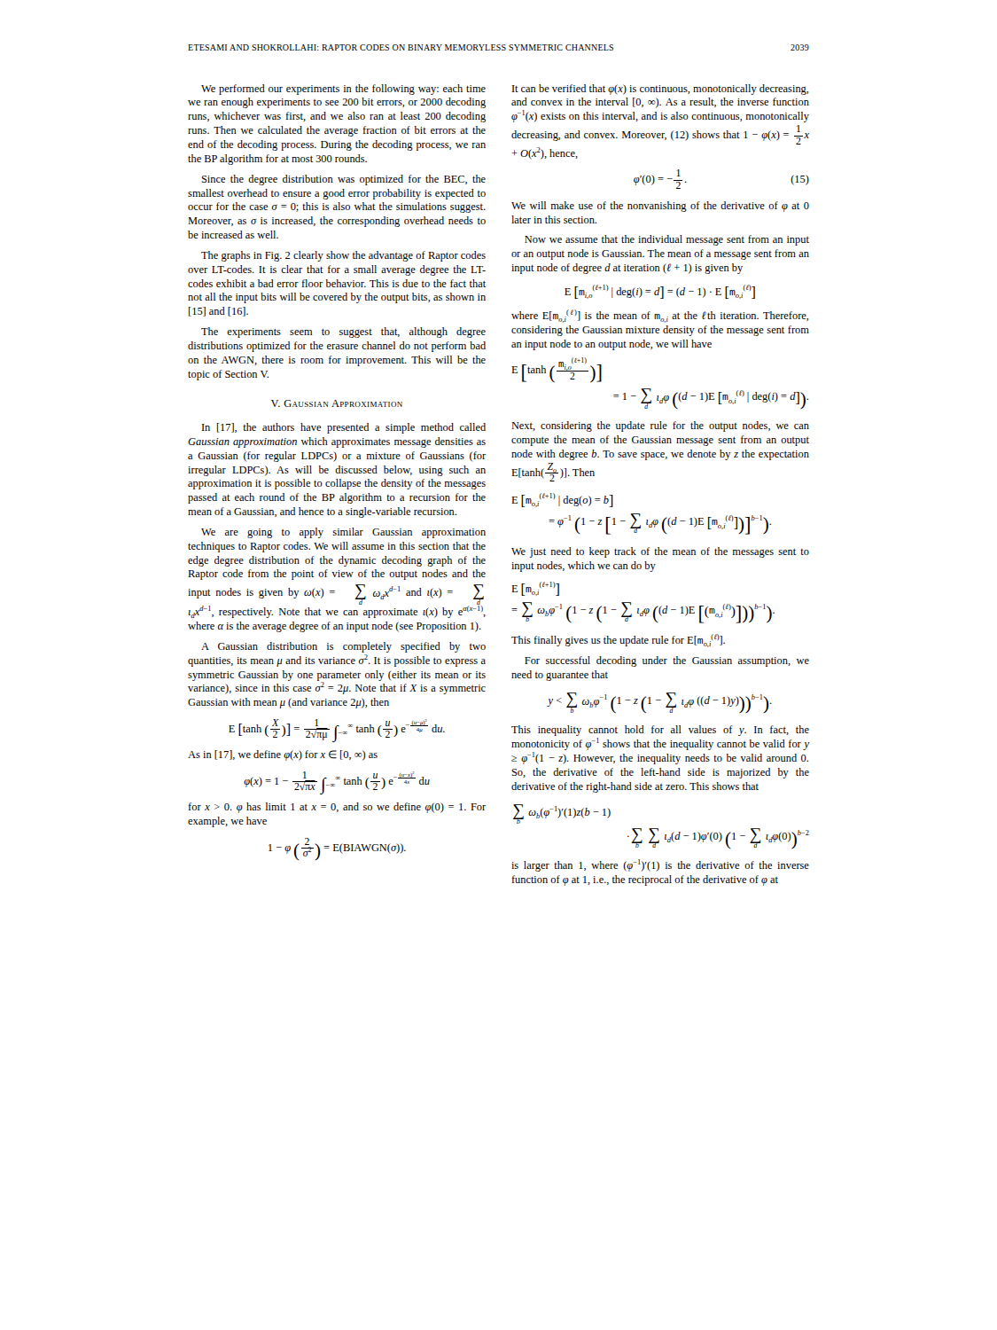ETESAMI AND SHOKROLLAHI: RAPTOR CODES ON BINARY MEMORYLESS SYMMETRIC CHANNELS 2039
We performed our experiments in the following way: each time we ran enough experiments to see 200 bit errors, or 2000 decoding runs, whichever was first, and we also ran at least 200 decoding runs. Then we calculated the average fraction of bit errors at the end of the decoding process. During the decoding process, we ran the BP algorithm for at most 300 rounds.
Since the degree distribution was optimized for the BEC, the smallest overhead to ensure a good error probability is expected to occur for the case σ = 0; this is also what the simulations suggest. Moreover, as σ is increased, the corresponding overhead needs to be increased as well.
The graphs in Fig. 2 clearly show the advantage of Raptor codes over LT-codes. It is clear that for a small average degree the LT-codes exhibit a bad error floor behavior. This is due to the fact that not all the input bits will be covered by the output bits, as shown in [15] and [16].
The experiments seem to suggest that, although degree distributions optimized for the erasure channel do not perform bad on the AWGN, there is room for improvement. This will be the topic of Section V.
V. Gaussian Approximation
In [17], the authors have presented a simple method called Gaussian approximation which approximates message densities as a Gaussian (for regular LDPCs) or a mixture of Gaussians (for irregular LDPCs). As will be discussed below, using such an approximation it is possible to collapse the density of the messages passed at each round of the BP algorithm to a recursion for the mean of a Gaussian, and hence to a single-variable recursion.
We are going to apply similar Gaussian approximation techniques to Raptor codes. We will assume in this section that the edge degree distribution of the dynamic decoding graph of the Raptor code from the point of view of the output nodes and the input nodes is given by ω(x) = ∑d ωdxd−1 and ι(x) = ∑d ιdxd−1, respectively. Note that we can approximate ι(x) by eα(x−1), where α is the average degree of an input node (see Proposition 1).
A Gaussian distribution is completely specified by two quantities, its mean μ and its variance σ2. It is possible to express a symmetric Gaussian by one parameter only (either its mean or its variance), since in this case σ2 = 2μ. Note that if X is a symmetric Gaussian with mean μ (and variance 2μ), then
E [tanh (X 2)] = 12√πμ ∫−∞∞ tanh (u 2) e−(u−μ)24μ du.
As in [17], we define φ(x) for x ∈ [0, ∞) as
φ(x) = 1 − 12√πx ∫−∞∞ tanh (u 2) e−(u−x)24x du
for x > 0. φ has limit 1 at x = 0, and so we define φ(0) = 1. For example, we have
1 − φ (2 σ2) = E(BIAWGN(σ)).
It can be verified that φ(x) is continuous, monotonically decreasing, and convex in the interval [0, ∞). As a result, the inverse function φ−1(x) exists on this interval, and is also continuous, monotonically decreasing, and convex. Moreover, (12) shows that 1 − φ(x) = 12 x + O(x2), hence,
φ′(0) = −12. (15)
We will make use of the nonvanishing of the derivative of φ at 0 later in this section.
Now we assume that the individual message sent from an input or an output node is Gaussian. The mean of a message sent from an input node of degree d at iteration (ℓ + 1) is given by
E [mi,o(ℓ+1) | deg(i) = d] = (d − 1) · E [mo,i(ℓ)]
where E[mo,i(ℓ)] is the mean of mo,i at the ℓth iteration. Therefore, considering the Gaussian mixture density of the message sent from an input node to an output node, we will have
E [tanh (mi,o(ℓ+1) 2)] = 1 − ∑d ιdφ ((d − 1)E [mo,i(ℓ) | deg(i) = d]).
Next, considering the update rule for the output nodes, we can compute the mean of the Gaussian message sent from an output node with degree b. To save space, we denote by z the expectation E[tanh(Zo 2)]. Then
E [mo,i(ℓ+1) | deg(o) = b] = φ−1 (1 − z [1 − ∑d ιdφ ((d − 1)E [mo,i(ℓ)])]b−1).
We just need to keep track of the mean of the messages sent to input nodes, which we can do by
E [mo,i(ℓ+1)] = ∑b ωbφ−1 (1 − z (1 − ∑d ιdφ ((d − 1)E [(mo,i(ℓ))]))b−1).
This finally gives us the update rule for E[mo,i(ℓ)].
For successful decoding under the Gaussian assumption, we need to guarantee that
y < ∑b ωbφ−1 (1 − z (1 − ∑d ιdφ ((d − 1)y)))b−1).
This inequality cannot hold for all values of y. In fact, the monotonicity of φ−1 shows that the inequality cannot be valid for y ≥ φ−1(1 − z). However, the inequality needs to be valid around 0. So, the derivative of the left-hand side is majorized by the derivative of the right-hand side at zero. This shows that
∑b ωb(φ−1)′(1)z(b − 1) ·∑b ∑d ιd(d − 1)φ′(0) (1 − ∑d ιdφ(0))b−2
is larger than 1, where (φ−1)′(1) is the derivative of the inverse function of φ at 1, i.e., the reciprocal of the derivative of φ at